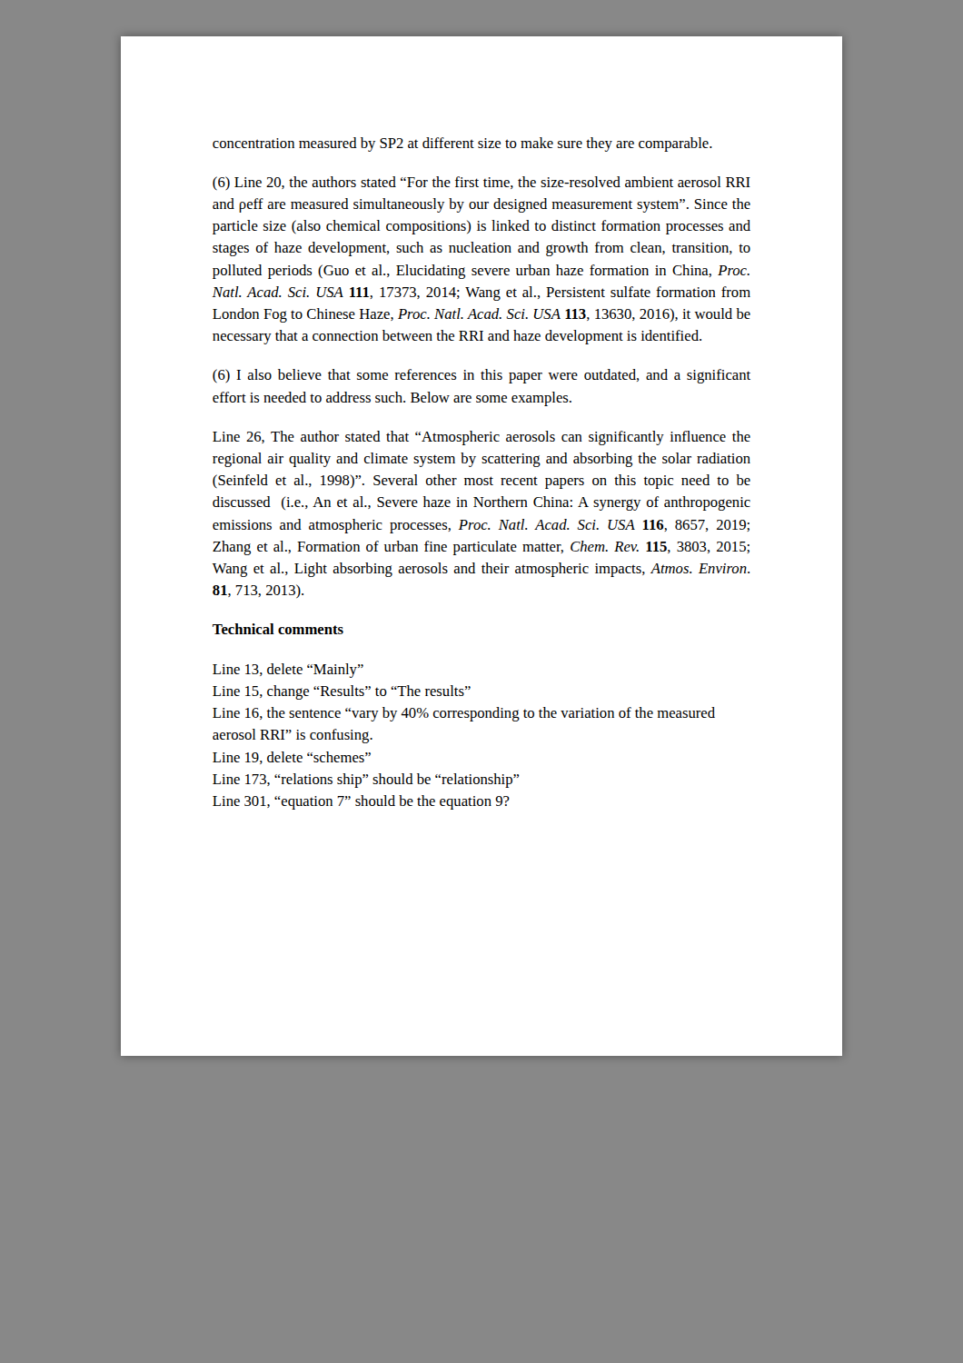concentration measured by SP2 at different size to make sure they are comparable.
(6) Line 20, the authors stated “For the first time, the size-resolved ambient aerosol RRI and ρeff are measured simultaneously by our designed measurement system”. Since the particle size (also chemical compositions) is linked to distinct formation processes and stages of haze development, such as nucleation and growth from clean, transition, to polluted periods (Guo et al., Elucidating severe urban haze formation in China, Proc. Natl. Acad. Sci. USA 111, 17373, 2014; Wang et al., Persistent sulfate formation from London Fog to Chinese Haze, Proc. Natl. Acad. Sci. USA 113, 13630, 2016), it would be necessary that a connection between the RRI and haze development is identified.
(6) I also believe that some references in this paper were outdated, and a significant effort is needed to address such. Below are some examples.
Line 26, The author stated that “Atmospheric aerosols can significantly influence the regional air quality and climate system by scattering and absorbing the solar radiation (Seinfeld et al., 1998)”. Several other most recent papers on this topic need to be discussed (i.e., An et al., Severe haze in Northern China: A synergy of anthropogenic emissions and atmospheric processes, Proc. Natl. Acad. Sci. USA 116, 8657, 2019; Zhang et al., Formation of urban fine particulate matter, Chem. Rev. 115, 3803, 2015; Wang et al., Light absorbing aerosols and their atmospheric impacts, Atmos. Environ. 81, 713, 2013).
Technical comments
Line 13, delete “Mainly”
Line 15, change “Results” to “The results”
Line 16, the sentence “vary by 40% corresponding to the variation of the measured
aerosol RRI” is confusing.
Line 19, delete “schemes”
Line 173, “relations ship” should be “relationship”
Line 301, “equation 7” should be the equation 9?